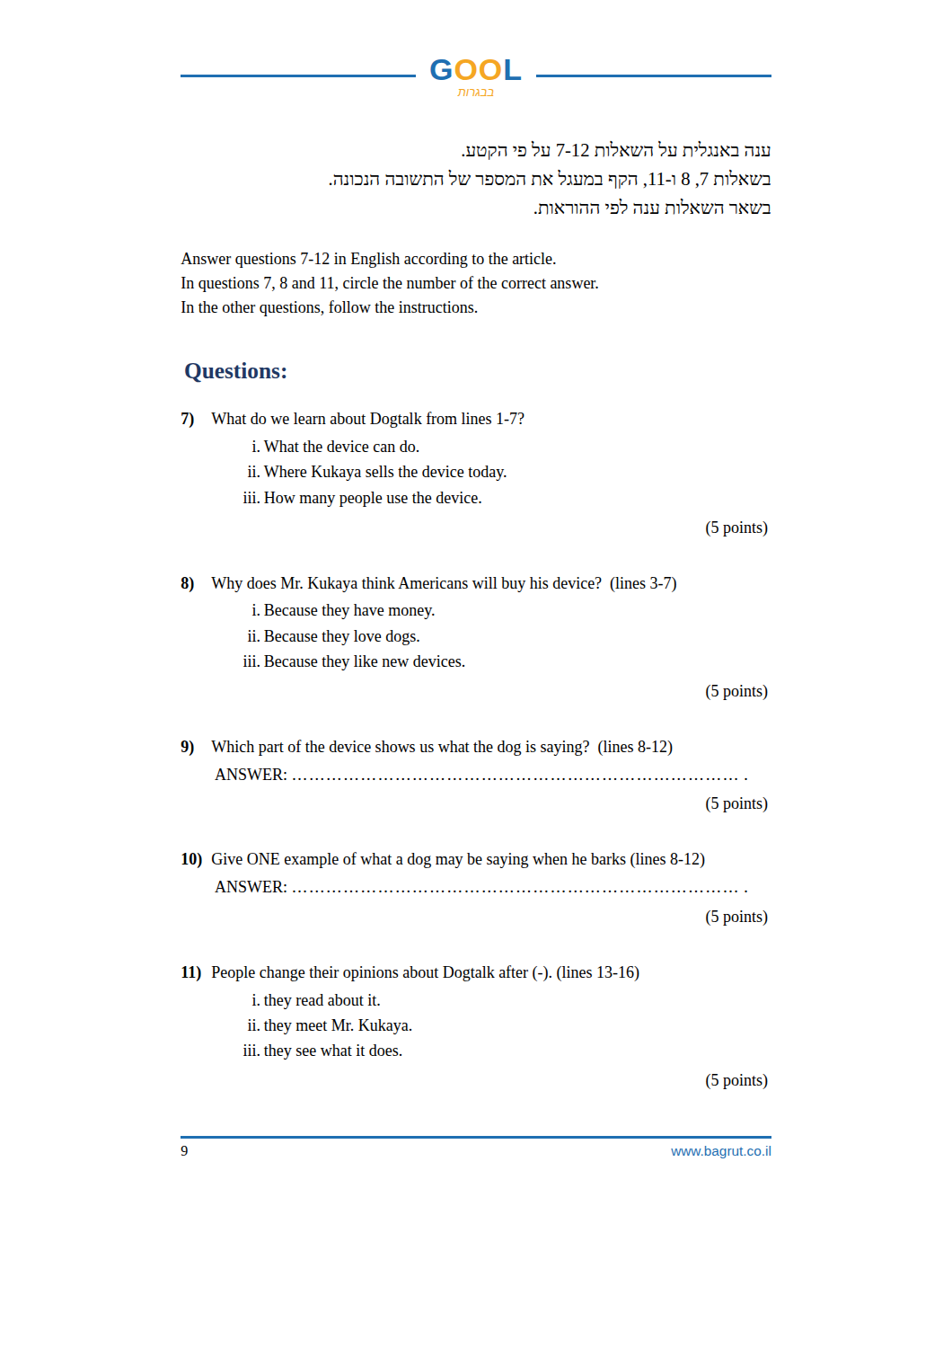GOOL
בבגרות
ענה באנגלית על השאלות 7-12 על פי הקטע.
בשאלות 7, 8 ו-11, הקף במעגל את המספר של התשובה הנכונה.
בשאר השאלות ענה לפי ההוראות.
Answer questions 7-12 in English according to the article.
In questions 7, 8 and 11, circle the number of the correct answer.
In the other questions, follow the instructions.
Questions:
What do we learn about Dogtalk from lines 1-7?
What the device can do.
Where Kukaya sells the device today.
How many people use the device.
(5 points)
Why does Mr. Kukaya think Americans will buy his device? (lines 3-7)
Because they have money.
Because they love dogs.
Because they like new devices.
(5 points)
Which part of the device shows us what the dog is saying? (lines 8-12)
ANSWER: …………………………………………………………………… .
(5 points)
Give ONE example of what a dog may be saying when he barks (lines 8-12)
ANSWER: …………………………………………………………………… .
(5 points)
People change their opinions about Dogtalk after (-). (lines 13-16)
they read about it.
they meet Mr. Kukaya.
they see what it does.
(5 points)
9 www.bagrut.co.il